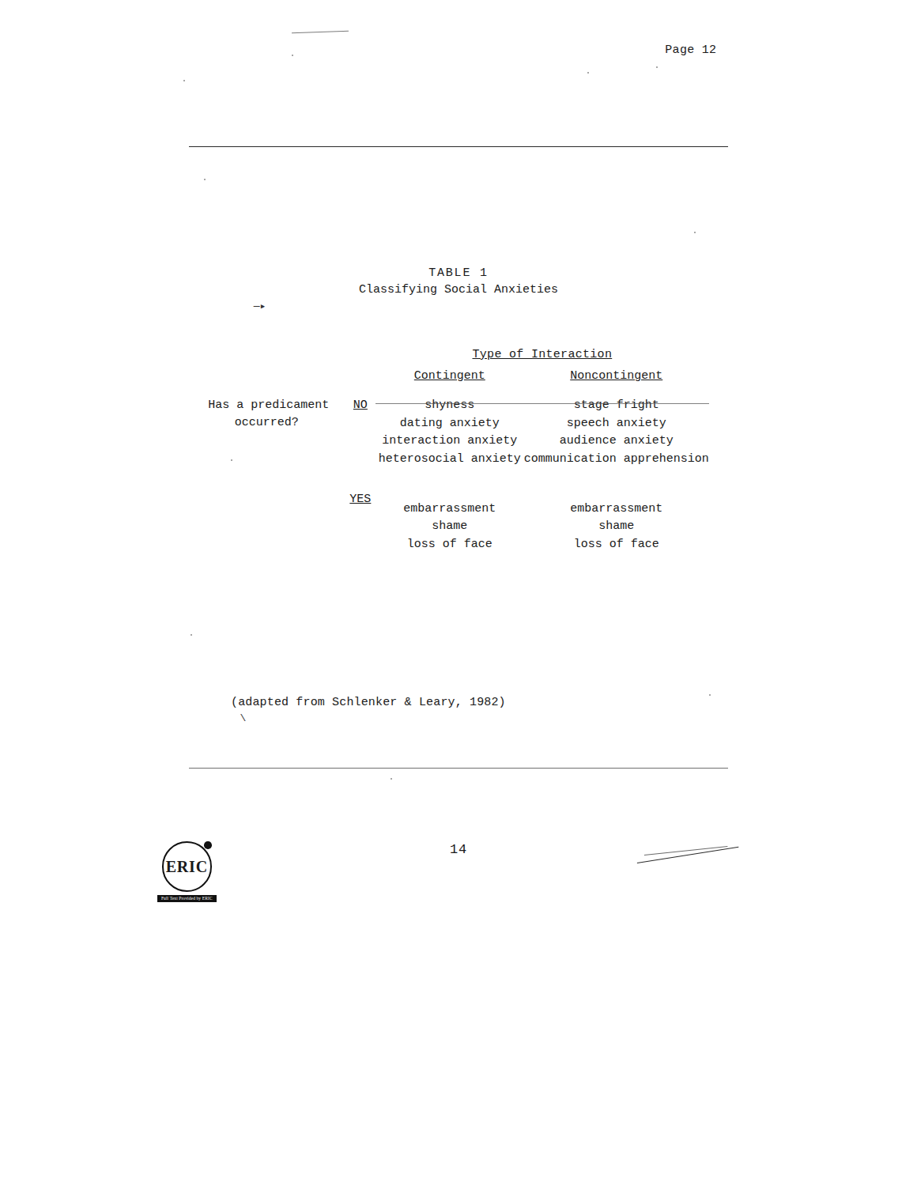Page 12
TABLE 1
Classifying Social Anxieties
| | | Type of Interaction |
| | | Contingent | Noncontingent |
| Has a predicament occurred? | NO | shyness dating anxiety interaction anxiety heterosocial anxiety | stage fright speech anxiety audience anxiety communication apprehension |
| | YES | embarrassment shame loss of face | embarrassment shame loss of face |
(adapted from Schlenker & Leary, 1982)\
14
—▸
ERIC
Full Text Provided by ERIC